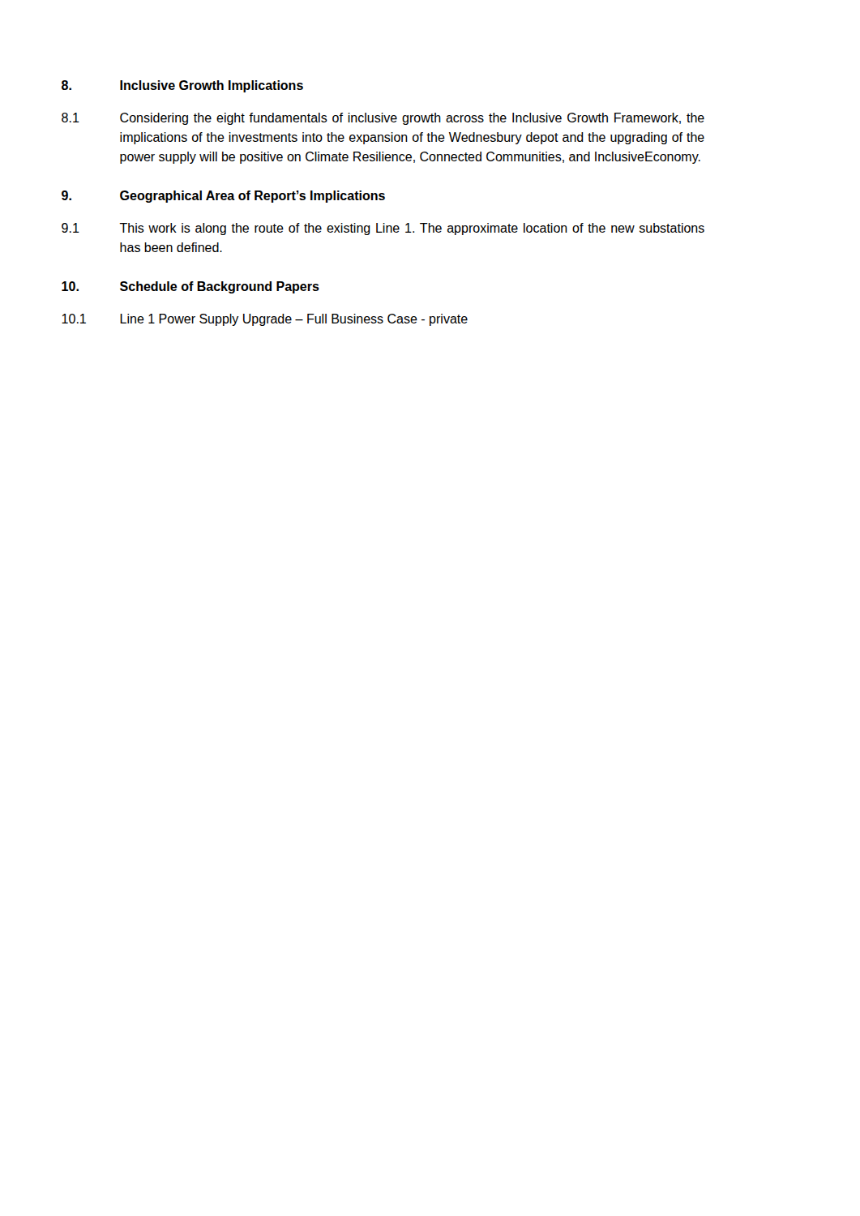8. Inclusive Growth Implications
8.1 Considering the eight fundamentals of inclusive growth across the Inclusive Growth Framework, the implications of the investments into the expansion of the Wednesbury depot and the upgrading of the power supply will be positive on Climate Resilience, Connected Communities, and InclusiveEconomy.
9. Geographical Area of Report’s Implications
9.1 This work is along the route of the existing Line 1. The approximate location of the new substations has been defined.
10. Schedule of Background Papers
10.1 Line 1 Power Supply Upgrade – Full Business Case - private